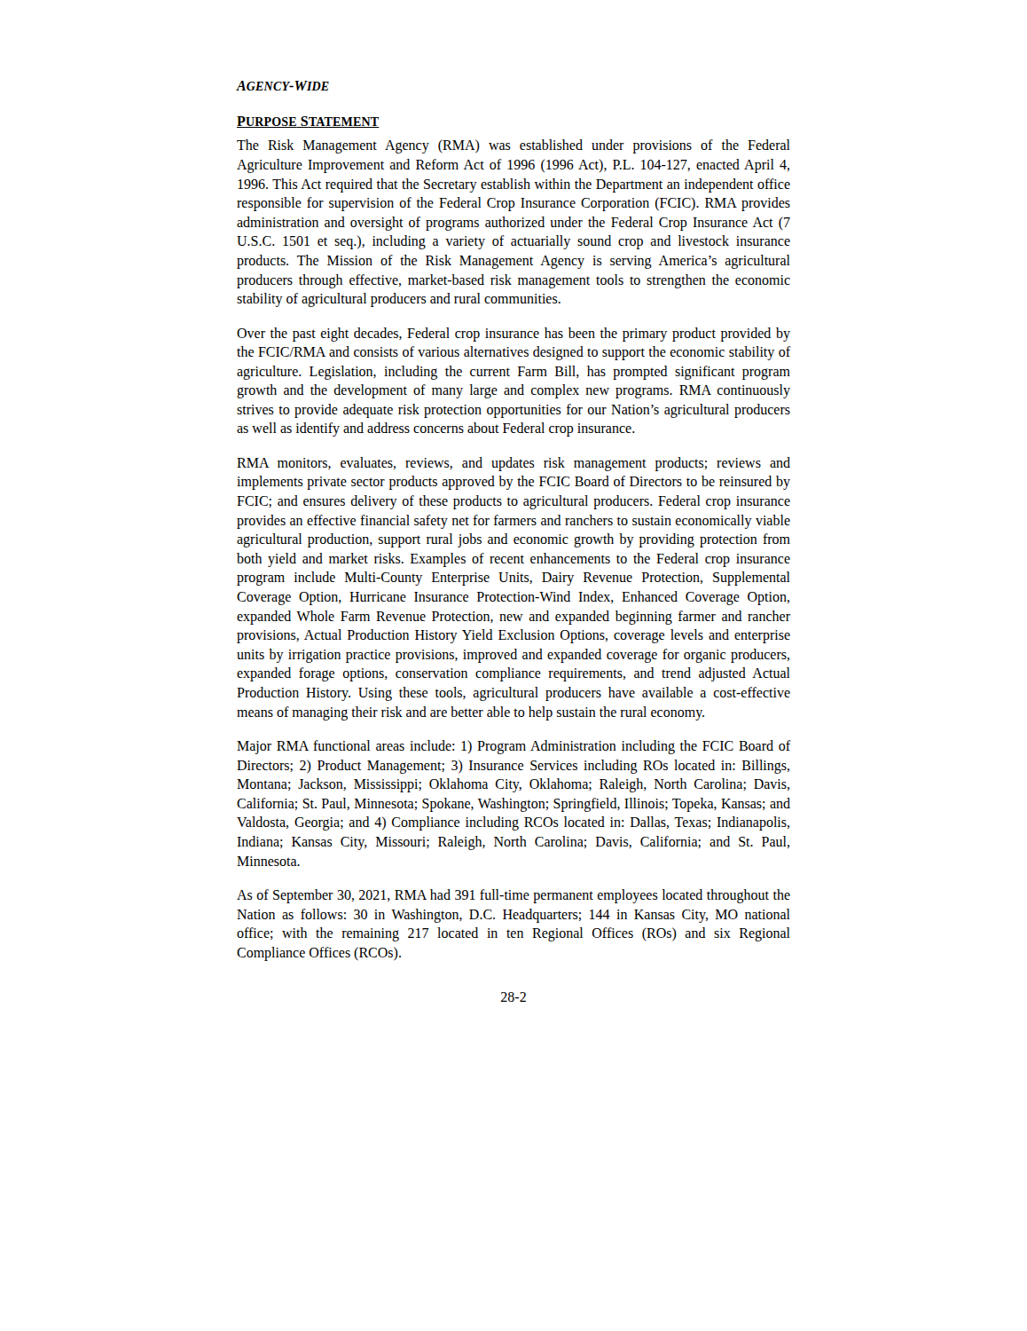AGENCY-WIDE
PURPOSE STATEMENT
The Risk Management Agency (RMA) was established under provisions of the Federal Agriculture Improvement and Reform Act of 1996 (1996 Act), P.L. 104-127, enacted April 4, 1996. This Act required that the Secretary establish within the Department an independent office responsible for supervision of the Federal Crop Insurance Corporation (FCIC). RMA provides administration and oversight of programs authorized under the Federal Crop Insurance Act (7 U.S.C. 1501 et seq.), including a variety of actuarially sound crop and livestock insurance products. The Mission of the Risk Management Agency is serving America’s agricultural producers through effective, market-based risk management tools to strengthen the economic stability of agricultural producers and rural communities.
Over the past eight decades, Federal crop insurance has been the primary product provided by the FCIC/RMA and consists of various alternatives designed to support the economic stability of agriculture. Legislation, including the current Farm Bill, has prompted significant program growth and the development of many large and complex new programs. RMA continuously strives to provide adequate risk protection opportunities for our Nation’s agricultural producers as well as identify and address concerns about Federal crop insurance.
RMA monitors, evaluates, reviews, and updates risk management products; reviews and implements private sector products approved by the FCIC Board of Directors to be reinsured by FCIC; and ensures delivery of these products to agricultural producers. Federal crop insurance provides an effective financial safety net for farmers and ranchers to sustain economically viable agricultural production, support rural jobs and economic growth by providing protection from both yield and market risks. Examples of recent enhancements to the Federal crop insurance program include Multi-County Enterprise Units, Dairy Revenue Protection, Supplemental Coverage Option, Hurricane Insurance Protection-Wind Index, Enhanced Coverage Option, expanded Whole Farm Revenue Protection, new and expanded beginning farmer and rancher provisions, Actual Production History Yield Exclusion Options, coverage levels and enterprise units by irrigation practice provisions, improved and expanded coverage for organic producers, expanded forage options, conservation compliance requirements, and trend adjusted Actual Production History. Using these tools, agricultural producers have available a cost-effective means of managing their risk and are better able to help sustain the rural economy.
Major RMA functional areas include: 1) Program Administration including the FCIC Board of Directors; 2) Product Management; 3) Insurance Services including ROs located in: Billings, Montana; Jackson, Mississippi; Oklahoma City, Oklahoma; Raleigh, North Carolina; Davis, California; St. Paul, Minnesota; Spokane, Washington; Springfield, Illinois; Topeka, Kansas; and Valdosta, Georgia; and 4) Compliance including RCOs located in: Dallas, Texas; Indianapolis, Indiana; Kansas City, Missouri; Raleigh, North Carolina; Davis, California; and St. Paul, Minnesota.
As of September 30, 2021, RMA had 391 full-time permanent employees located throughout the Nation as follows: 30 in Washington, D.C. Headquarters; 144 in Kansas City, MO national office; with the remaining 217 located in ten Regional Offices (ROs) and six Regional Compliance Offices (RCOs).
28-2